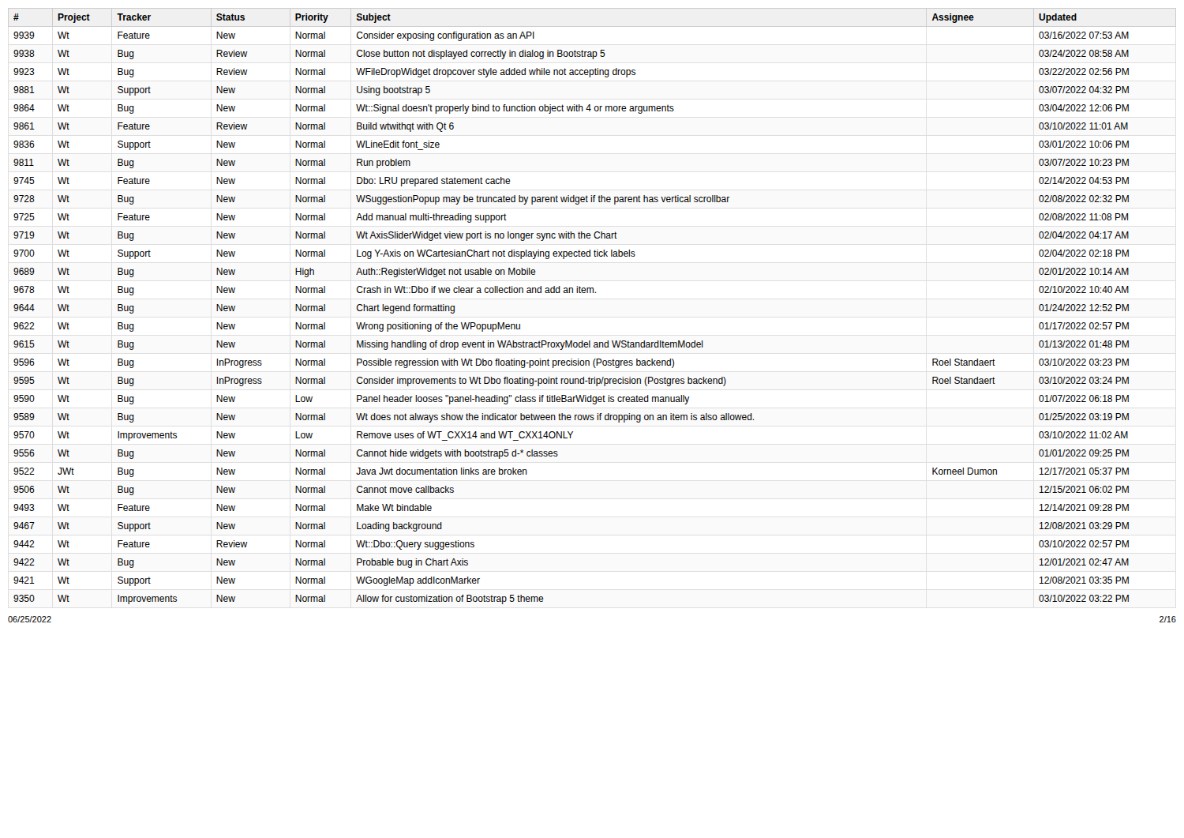| # | Project | Tracker | Status | Priority | Subject | Assignee | Updated |
| --- | --- | --- | --- | --- | --- | --- | --- |
| 9939 | Wt | Feature | New | Normal | Consider exposing configuration as an API | | 03/16/2022 07:53 AM |
| 9938 | Wt | Bug | Review | Normal | Close button not displayed correctly in dialog in Bootstrap 5 | | 03/24/2022 08:58 AM |
| 9923 | Wt | Bug | Review | Normal | WFileDropWidget dropcover style added while not accepting drops | | 03/22/2022 02:56 PM |
| 9881 | Wt | Support | New | Normal | Using bootstrap 5 | | 03/07/2022 04:32 PM |
| 9864 | Wt | Bug | New | Normal | Wt::Signal doesn't properly bind to function object with 4 or more arguments | | 03/04/2022 12:06 PM |
| 9861 | Wt | Feature | Review | Normal | Build wtwithqt with Qt 6 | | 03/10/2022 11:01 AM |
| 9836 | Wt | Support | New | Normal | WLineEdit font_size | | 03/01/2022 10:06 PM |
| 9811 | Wt | Bug | New | Normal | Run problem | | 03/07/2022 10:23 PM |
| 9745 | Wt | Feature | New | Normal | Dbo: LRU prepared statement cache | | 02/14/2022 04:53 PM |
| 9728 | Wt | Bug | New | Normal | WSuggestionPopup may be truncated by parent widget if the parent has vertical scrollbar | | 02/08/2022 02:32 PM |
| 9725 | Wt | Feature | New | Normal | Add manual multi-threading support | | 02/08/2022 11:08 PM |
| 9719 | Wt | Bug | New | Normal | Wt AxisSliderWidget view port is no longer sync with the Chart | | 02/04/2022 04:17 AM |
| 9700 | Wt | Support | New | Normal | Log Y-Axis on WCartesianChart not displaying expected tick labels | | 02/04/2022 02:18 PM |
| 9689 | Wt | Bug | New | High | Auth::RegisterWidget not usable on Mobile | | 02/01/2022 10:14 AM |
| 9678 | Wt | Bug | New | Normal | Crash in Wt::Dbo if we clear a collection and add an item. | | 02/10/2022 10:40 AM |
| 9644 | Wt | Bug | New | Normal | Chart legend formatting | | 01/24/2022 12:52 PM |
| 9622 | Wt | Bug | New | Normal | Wrong positioning of the WPopupMenu | | 01/17/2022 02:57 PM |
| 9615 | Wt | Bug | New | Normal | Missing handling of drop event in WAbstractProxyModel and WStandardItemModel | | 01/13/2022 01:48 PM |
| 9596 | Wt | Bug | InProgress | Normal | Possible regression with Wt Dbo floating-point precision (Postgres backend) | Roel Standaert | 03/10/2022 03:23 PM |
| 9595 | Wt | Bug | InProgress | Normal | Consider improvements to Wt Dbo floating-point round-trip/precision (Postgres backend) | Roel Standaert | 03/10/2022 03:24 PM |
| 9590 | Wt | Bug | New | Low | Panel header looses "panel-heading" class if titleBarWidget is created manually | | 01/07/2022 06:18 PM |
| 9589 | Wt | Bug | New | Normal | Wt does not always show the indicator between the rows if dropping on an item is also allowed. | | 01/25/2022 03:19 PM |
| 9570 | Wt | Improvements | New | Low | Remove uses of WT_CXX14 and WT_CXX14ONLY | | 03/10/2022 11:02 AM |
| 9556 | Wt | Bug | New | Normal | Cannot hide widgets with bootstrap5 d-* classes | | 01/01/2022 09:25 PM |
| 9522 | JWt | Bug | New | Normal | Java Jwt documentation links are broken | Korneel Dumon | 12/17/2021 05:37 PM |
| 9506 | Wt | Bug | New | Normal | Cannot move callbacks | | 12/15/2021 06:02 PM |
| 9493 | Wt | Feature | New | Normal | Make Wt bindable | | 12/14/2021 09:28 PM |
| 9467 | Wt | Support | New | Normal | Loading background | | 12/08/2021 03:29 PM |
| 9442 | Wt | Feature | Review | Normal | Wt::Dbo::Query suggestions | | 03/10/2022 02:57 PM |
| 9422 | Wt | Bug | New | Normal | Probable bug in Chart Axis | | 12/01/2021 02:47 AM |
| 9421 | Wt | Support | New | Normal | WGoogleMap addIconMarker | | 12/08/2021 03:35 PM |
| 9350 | Wt | Improvements | New | Normal | Allow for customization of Bootstrap 5 theme | | 03/10/2022 03:22 PM |
06/25/2022 2/16